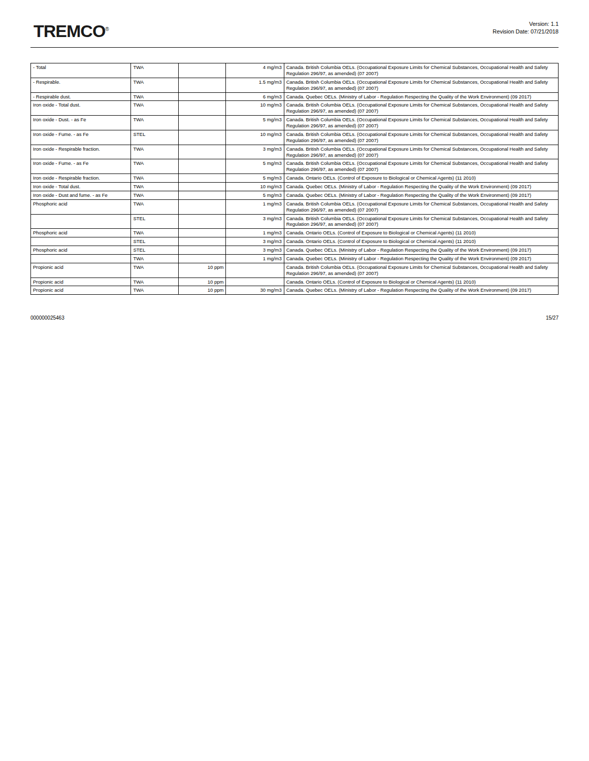TREMCO®
Version: 1.1
Revision Date: 07/21/2018
| - Total | TWA | | 4 mg/m3 | Canada. British Columbia OELs. (Occupational Exposure Limits for Chemical Substances, Occupational Health and Safety Regulation 296/97, as amended) (07 2007) |
| - Respirable. | TWA | | 1.5 mg/m3 | Canada. British Columbia OELs. (Occupational Exposure Limits for Chemical Substances, Occupational Health and Safety Regulation 296/97, as amended) (07 2007) |
| - Respirable dust. | TWA | | 6 mg/m3 | Canada. Quebec OELs. (Ministry of Labor - Regulation Respecting the Quality of the Work Environment) (09 2017) |
| Iron oxide - Total dust. | TWA | | 10 mg/m3 | Canada. British Columbia OELs. (Occupational Exposure Limits for Chemical Substances, Occupational Health and Safety Regulation 296/97, as amended) (07 2007) |
| Iron oxide - Dust. - as Fe | TWA | | 5 mg/m3 | Canada. British Columbia OELs. (Occupational Exposure Limits for Chemical Substances, Occupational Health and Safety Regulation 296/97, as amended) (07 2007) |
| Iron oxide - Fume. - as Fe | STEL | | 10 mg/m3 | Canada. British Columbia OELs. (Occupational Exposure Limits for Chemical Substances, Occupational Health and Safety Regulation 296/97, as amended) (07 2007) |
| Iron oxide - Respirable fraction. | TWA | | 3 mg/m3 | Canada. British Columbia OELs. (Occupational Exposure Limits for Chemical Substances, Occupational Health and Safety Regulation 296/97, as amended) (07 2007) |
| Iron oxide - Fume. - as Fe | TWA | | 5 mg/m3 | Canada. British Columbia OELs. (Occupational Exposure Limits for Chemical Substances, Occupational Health and Safety Regulation 296/97, as amended) (07 2007) |
| Iron oxide - Respirable fraction. | TWA | | 5 mg/m3 | Canada. Ontario OELs. (Control of Exposure to Biological or Chemical Agents) (11 2010) |
| Iron oxide - Total dust. | TWA | | 10 mg/m3 | Canada. Quebec OELs. (Ministry of Labor - Regulation Respecting the Quality of the Work Environment) (09 2017) |
| Iron oxide - Dust and fume. - as Fe | TWA | | 5 mg/m3 | Canada. Quebec OELs. (Ministry of Labor - Regulation Respecting the Quality of the Work Environment) (09 2017) |
| Phosphoric acid | TWA | | 1 mg/m3 | Canada. British Columbia OELs. (Occupational Exposure Limits for Chemical Substances, Occupational Health and Safety Regulation 296/97, as amended) (07 2007) |
| | STEL | | 3 mg/m3 | Canada. British Columbia OELs. (Occupational Exposure Limits for Chemical Substances, Occupational Health and Safety Regulation 296/97, as amended) (07 2007) |
| Phosphoric acid | TWA | | 1 mg/m3 | Canada. Ontario OELs. (Control of Exposure to Biological or Chemical Agents) (11 2010) |
| | STEL | | 3 mg/m3 | Canada. Ontario OELs. (Control of Exposure to Biological or Chemical Agents) (11 2010) |
| Phosphoric acid | STEL | | 3 mg/m3 | Canada. Quebec OELs. (Ministry of Labor - Regulation Respecting the Quality of the Work Environment) (09 2017) |
| | TWA | | 1 mg/m3 | Canada. Quebec OELs. (Ministry of Labor - Regulation Respecting the Quality of the Work Environment) (09 2017) |
| Propionic acid | TWA | 10 ppm | | Canada. British Columbia OELs. (Occupational Exposure Limits for Chemical Substances, Occupational Health and Safety Regulation 296/97, as amended) (07 2007) |
| Propionic acid | TWA | 10 ppm | | Canada. Ontario OELs. (Control of Exposure to Biological or Chemical Agents) (11 2010) |
| Propionic acid | TWA | 10 ppm | 30 mg/m3 | Canada. Quebec OELs. (Ministry of Labor - Regulation Respecting the Quality of the Work Environment) (09 2017) |
000000025463
15/27